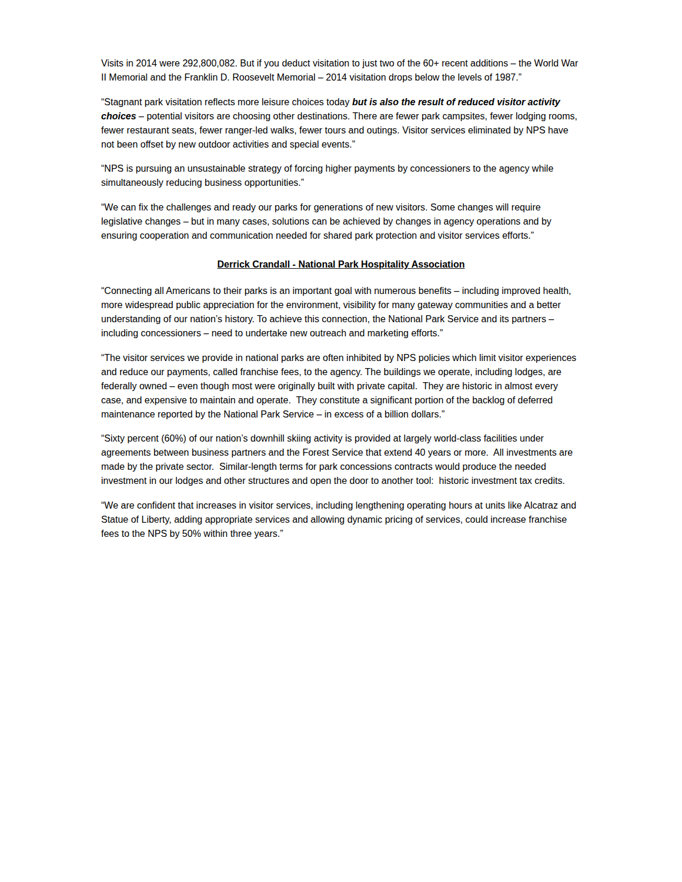Visits in 2014 were 292,800,082. But if you deduct visitation to just two of the 60+ recent additions – the World War II Memorial and the Franklin D. Roosevelt Memorial – 2014 visitation drops below the levels of 1987.”
“Stagnant park visitation reflects more leisure choices today but is also the result of reduced visitor activity choices – potential visitors are choosing other destinations. There are fewer park campsites, fewer lodging rooms, fewer restaurant seats, fewer ranger-led walks, fewer tours and outings. Visitor services eliminated by NPS have not been offset by new outdoor activities and special events.”
“NPS is pursuing an unsustainable strategy of forcing higher payments by concessioners to the agency while simultaneously reducing business opportunities.”
“We can fix the challenges and ready our parks for generations of new visitors. Some changes will require legislative changes – but in many cases, solutions can be achieved by changes in agency operations and by ensuring cooperation and communication needed for shared park protection and visitor services efforts.”
Derrick Crandall - National Park Hospitality Association
“Connecting all Americans to their parks is an important goal with numerous benefits – including improved health, more widespread public appreciation for the environment, visibility for many gateway communities and a better understanding of our nation’s history. To achieve this connection, the National Park Service and its partners – including concessioners – need to undertake new outreach and marketing efforts.”
“The visitor services we provide in national parks are often inhibited by NPS policies which limit visitor experiences and reduce our payments, called franchise fees, to the agency. The buildings we operate, including lodges, are federally owned – even though most were originally built with private capital. They are historic in almost every case, and expensive to maintain and operate. They constitute a significant portion of the backlog of deferred maintenance reported by the National Park Service – in excess of a billion dollars.”
“Sixty percent (60%) of our nation’s downhill skiing activity is provided at largely world-class facilities under agreements between business partners and the Forest Service that extend 40 years or more. All investments are made by the private sector. Similar-length terms for park concessions contracts would produce the needed investment in our lodges and other structures and open the door to another tool: historic investment tax credits.
“We are confident that increases in visitor services, including lengthening operating hours at units like Alcatraz and Statue of Liberty, adding appropriate services and allowing dynamic pricing of services, could increase franchise fees to the NPS by 50% within three years.”